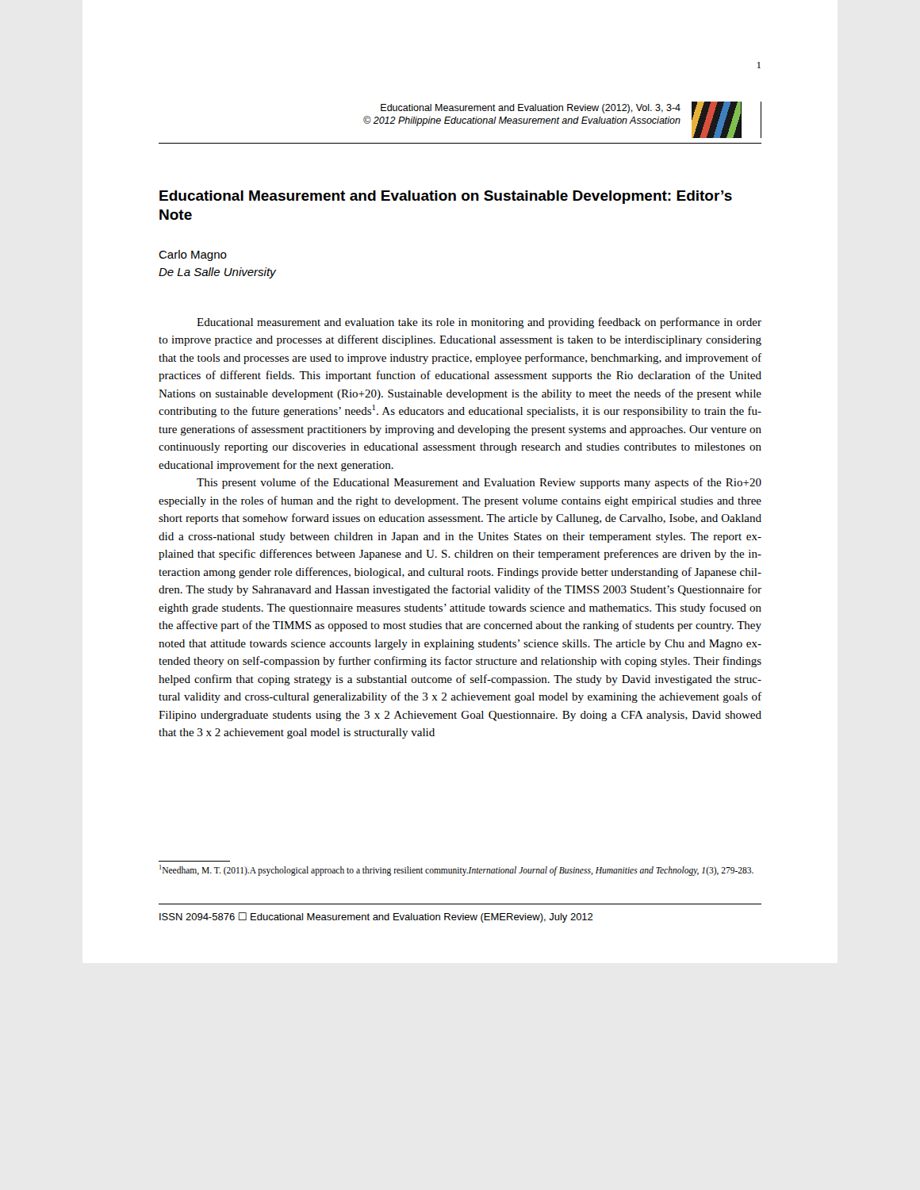1
Educational Measurement and Evaluation Review (2012), Vol. 3, 3-4 © 2012 Philippine Educational Measurement and Evaluation Association
Educational Measurement and Evaluation on Sustainable Development: Editor’s Note
Carlo Magno
De La Salle University
Educational measurement and evaluation take its role in monitoring and providing feedback on performance in order to improve practice and processes at different disciplines. Educational assessment is taken to be interdisciplinary considering that the tools and processes are used to improve industry practice, employee performance, benchmarking, and improvement of practices of different fields. This important function of educational assessment supports the Rio declaration of the United Nations on sustainable development (Rio+20). Sustainable development is the ability to meet the needs of the present while contributing to the future generations’ needs1. As educators and educational specialists, it is our responsibility to train the future generations of assessment practitioners by improving and developing the present systems and approaches. Our venture on continuously reporting our discoveries in educational assessment through research and studies contributes to milestones on educational improvement for the next generation.
This present volume of the Educational Measurement and Evaluation Review supports many aspects of the Rio+20 especially in the roles of human and the right to development. The present volume contains eight empirical studies and three short reports that somehow forward issues on education assessment. The article by Calluneg, de Carvalho, Isobe, and Oakland did a cross-national study between children in Japan and in the Unites States on their temperament styles. The report explained that specific differences between Japanese and U. S. children on their temperament preferences are driven by the interaction among gender role differences, biological, and cultural roots. Findings provide better understanding of Japanese children. The study by Sahranavard and Hassan investigated the factorial validity of the TIMSS 2003 Student’s Questionnaire for eighth grade students. The questionnaire measures students’ attitude towards science and mathematics. This study focused on the affective part of the TIMMS as opposed to most studies that are concerned about the ranking of students per country. They noted that attitude towards science accounts largely in explaining students’ science skills. The article by Chu and Magno extended theory on self-compassion by further confirming its factor structure and relationship with coping styles. Their findings helped confirm that coping strategy is a substantial outcome of self-compassion. The study by David investigated the structural validity and cross-cultural generalizability of the 3 x 2 achievement goal model by examining the achievement goals of Filipino undergraduate students using the 3 x 2 Achievement Goal Questionnaire. By doing a CFA analysis, David showed that the 3 x 2 achievement goal model is structurally valid
1Needham, M. T. (2011).A psychological approach to a thriving resilient community.International Journal of Business, Humanities and Technology, 1(3), 279-283.
ISSN 2094-5876 ☐ Educational Measurement and Evaluation Review (EMEReview), July 2012